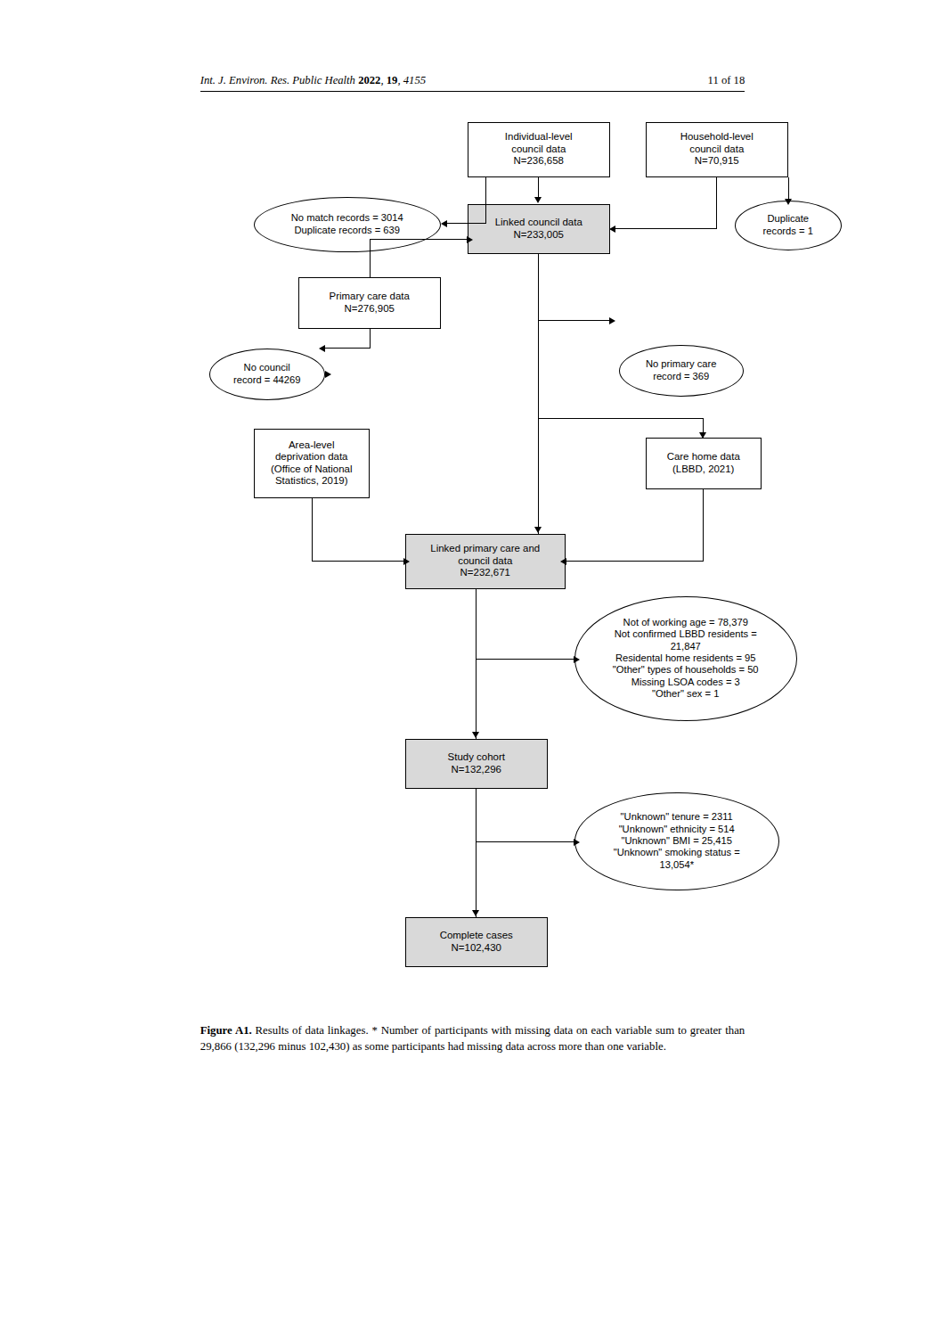Int. J. Environ. Res. Public Health 2022, 19, 4155 11 of 18
Individual-level
council data
N=236,658
Household-level
council data
N=70,915
No match records = 3014
Duplicate records = 639
Duplicate
records = 1
Linked council data
N=233,005
Primary care data
N=276,905
No council
record = 44269
No primary care
record = 369
Area-level
deprivation data
(Office of National
Statistics, 2019)
Care home data
(LBBD, 2021)
Linked primary care and
council data
N=232,671
Not of working age = 78,379
Not confirmed LBBD residents =
21,847
Residental home residents = 95
"Other" types of households = 50
Missing LSOA codes = 3
"Other" sex = 1
Study cohort
N=132,296
"Unknown" tenure = 2311
"Unknown" ethnicity = 514
"Unknown" BMI = 25,415
"Unknown" smoking status =
13,054*
Complete cases
N=102,430
Figure A1. Results of data linkages. * Number of participants with missing data on each variable sum to greater than 29,866 (132,296 minus 102,430) as some participants had missing data across more than one variable.